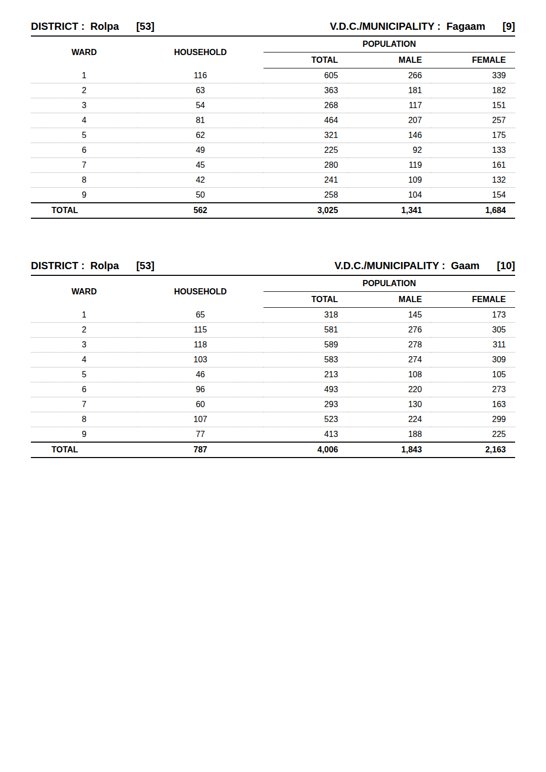DISTRICT : Rolpa [53]
V.D.C./MUNICIPALITY : Fagaam [9]
| WARD | HOUSEHOLD | POPULATION |
| --- | --- | --- |
| TOTAL | MALE | FEMALE |
| 1 | 116 | 605 | 266 | 339 |
| 2 | 63 | 363 | 181 | 182 |
| 3 | 54 | 268 | 117 | 151 |
| 4 | 81 | 464 | 207 | 257 |
| 5 | 62 | 321 | 146 | 175 |
| 6 | 49 | 225 | 92 | 133 |
| 7 | 45 | 280 | 119 | 161 |
| 8 | 42 | 241 | 109 | 132 |
| 9 | 50 | 258 | 104 | 154 |
| TOTAL | 562 | 3,025 | 1,341 | 1,684 |
DISTRICT : Rolpa [53]
V.D.C./MUNICIPALITY : Gaam [10]
| WARD | HOUSEHOLD | POPULATION |
| --- | --- | --- |
| TOTAL | MALE | FEMALE |
| 1 | 65 | 318 | 145 | 173 |
| 2 | 115 | 581 | 276 | 305 |
| 3 | 118 | 589 | 278 | 311 |
| 4 | 103 | 583 | 274 | 309 |
| 5 | 46 | 213 | 108 | 105 |
| 6 | 96 | 493 | 220 | 273 |
| 7 | 60 | 293 | 130 | 163 |
| 8 | 107 | 523 | 224 | 299 |
| 9 | 77 | 413 | 188 | 225 |
| TOTAL | 787 | 4,006 | 1,843 | 2,163 |